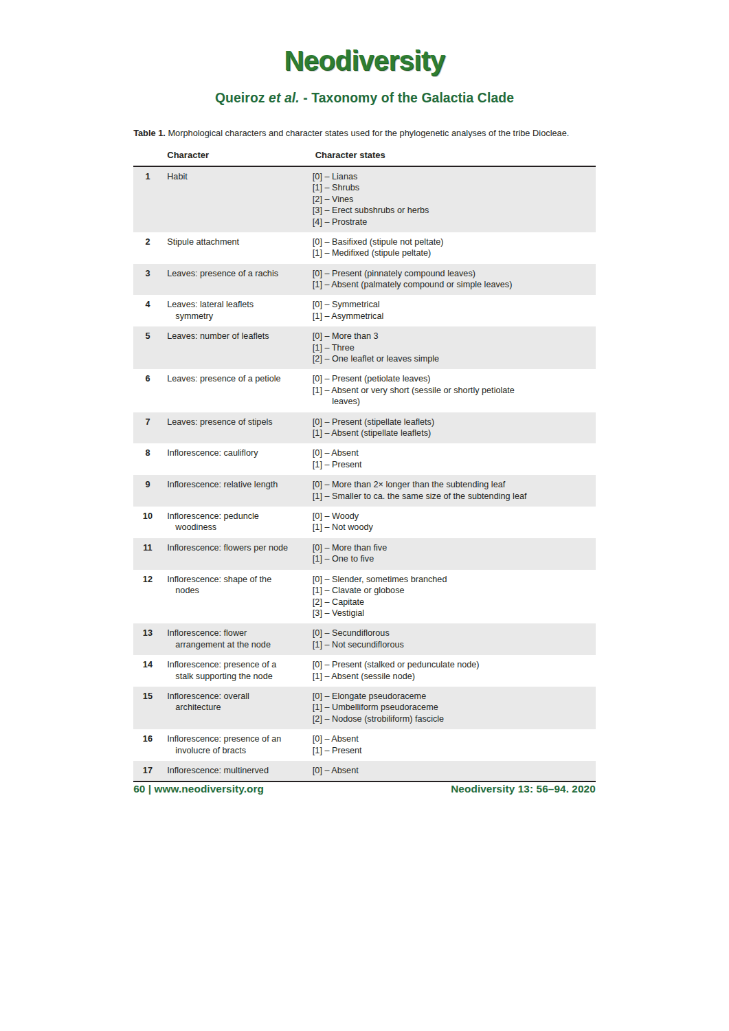Neodiversity
Queiroz et al. - Taxonomy of the Galactia Clade
Table 1. Morphological characters and character states used for the phylogenetic analyses of the tribe Diocleae.
| | Character | Character states |
| --- | --- | --- |
| 1 | Habit | [0] – Lianas [1] – Shrubs [2] – Vines [3] – Erect subshrubs or herbs [4] – Prostrate |
| 2 | Stipule attachment | [0] – Basifixed (stipule not peltate) [1] – Medifixed (stipule peltate) |
| 3 | Leaves: presence of a rachis | [0] – Present (pinnately compound leaves) [1] – Absent (palmately compound or simple leaves) |
| 4 | Leaves: lateral leaflets symmetry | [0] – Symmetrical [1] – Asymmetrical |
| 5 | Leaves: number of leaflets | [0] – More than 3 [1] – Three [2] – One leaflet or leaves simple |
| 6 | Leaves: presence of a petiole | [0] – Present (petiolate leaves) [1] – Absent or very short (sessile or shortly petiolate leaves) |
| 7 | Leaves: presence of stipels | [0] – Present (stipellate leaflets) [1] – Absent (stipellate leaflets) |
| 8 | Inflorescence: cauliflory | [0] – Absent [1] – Present |
| 9 | Inflorescence: relative length | [0] – More than 2× longer than the subtending leaf [1] – Smaller to ca. the same size of the subtending leaf |
| 10 | Inflorescence: peduncle woodiness | [0] – Woody [1] – Not woody |
| 11 | Inflorescence: flowers per node | [0] – More than five [1] – One to five |
| 12 | Inflorescence: shape of the nodes | [0] – Slender, sometimes branched [1] – Clavate or globose [2] – Capitate [3] – Vestigial |
| 13 | Inflorescence: flower arrangement at the node | [0] – Secundiflorous [1] – Not secundiflorous |
| 14 | Inflorescence: presence of a stalk supporting the node | [0] – Present (stalked or pedunculate node) [1] – Absent (sessile node) |
| 15 | Inflorescence: overall architecture | [0] – Elongate pseudoraceme [1] – Umbelliform pseudoraceme [2] – Nodose (strobiliform) fascicle |
| 16 | Inflorescence: presence of an involucre of bracts | [0] – Absent [1] – Present |
| 17 | Inflorescence: multinerved | [0] – Absent |
60 | www.neodiversity.org
Neodiversity 13: 56–94. 2020